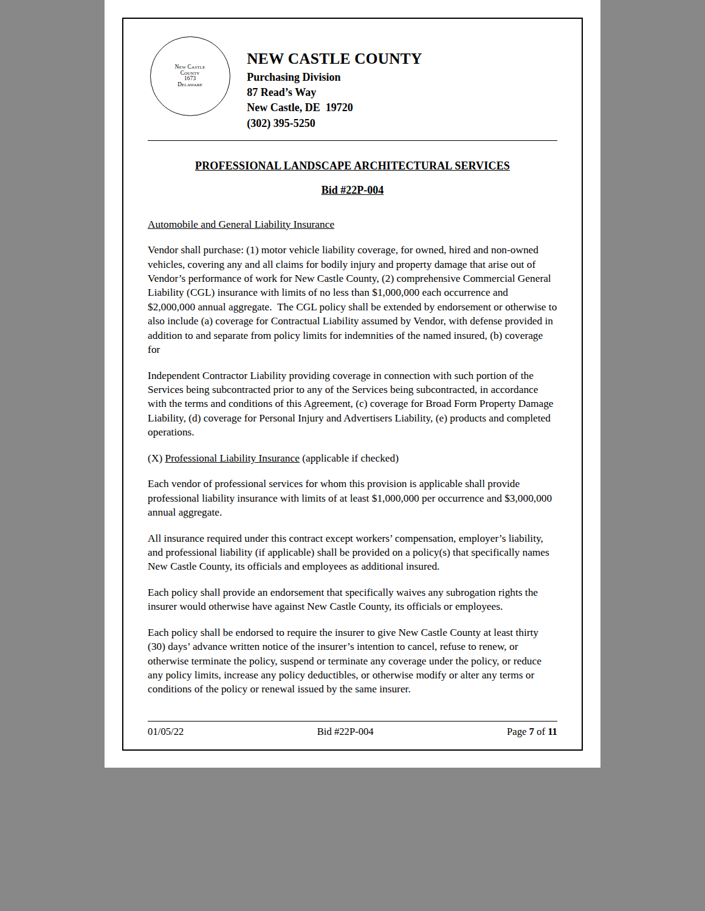New Castle
County
1673
Delaware
NEW CASTLE COUNTY
Purchasing Division
87 Read’s Way
New Castle, DE 19720
(302) 395-5250
PROFESSIONAL LANDSCAPE ARCHITECTURAL SERVICES
Bid #22P-004
Automobile and General Liability Insurance
Vendor shall purchase: (1) motor vehicle liability coverage, for owned, hired and non-owned vehicles, covering any and all claims for bodily injury and property damage that arise out of Vendor’s performance of work for New Castle County, (2) comprehensive Commercial General Liability (CGL) insurance with limits of no less than $1,000,000 each occurrence and $2,000,000 annual aggregate. The CGL policy shall be extended by endorsement or otherwise to also include (a) coverage for Contractual Liability assumed by Vendor, with defense provided in addition to and separate from policy limits for indemnities of the named insured, (b) coverage for
Independent Contractor Liability providing coverage in connection with such portion of the Services being subcontracted prior to any of the Services being subcontracted, in accordance with the terms and conditions of this Agreement, (c) coverage for Broad Form Property Damage Liability, (d) coverage for Personal Injury and Advertisers Liability, (e) products and completed operations.
(X) Professional Liability Insurance (applicable if checked)
Each vendor of professional services for whom this provision is applicable shall provide professional liability insurance with limits of at least $1,000,000 per occurrence and $3,000,000 annual aggregate.
All insurance required under this contract except workers’ compensation, employer’s liability, and professional liability (if applicable) shall be provided on a policy(s) that specifically names New Castle County, its officials and employees as additional insured.
Each policy shall provide an endorsement that specifically waives any subrogation rights the insurer would otherwise have against New Castle County, its officials or employees.
Each policy shall be endorsed to require the insurer to give New Castle County at least thirty (30) days’ advance written notice of the insurer’s intention to cancel, refuse to renew, or otherwise terminate the policy, suspend or terminate any coverage under the policy, or reduce any policy limits, increase any policy deductibles, or otherwise modify or alter any terms or conditions of the policy or renewal issued by the same insurer.
01/05/22
Bid #22P-004
Page 7 of 11